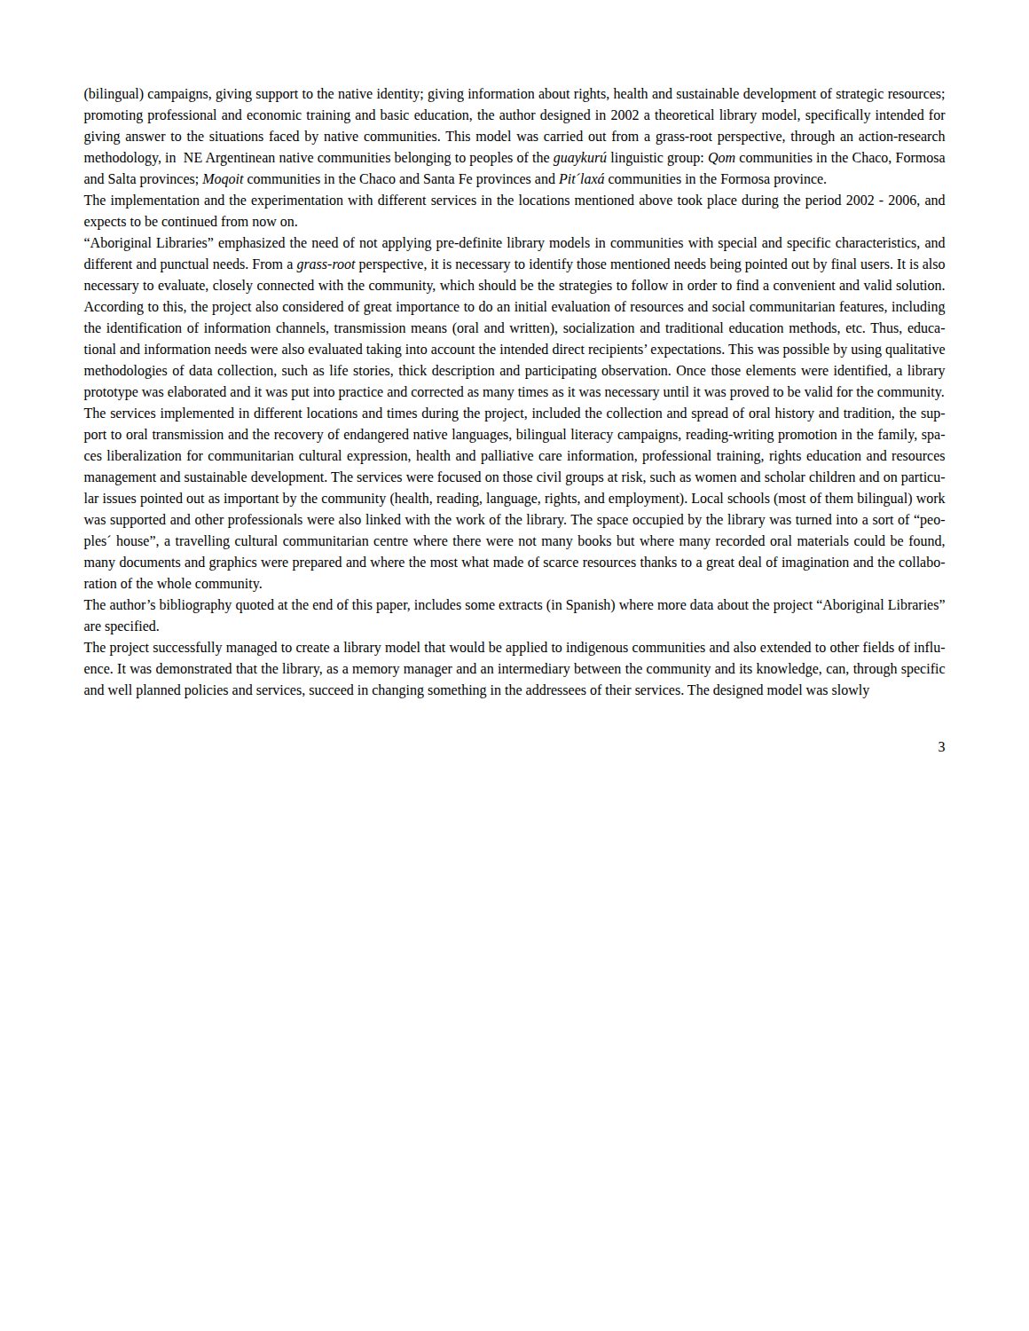(bilingual) campaigns, giving support to the native identity; giving information about rights, health and sustainable development of strategic resources; promoting professional and economic training and basic education, the author designed in 2002 a theoretical library model, specifically intended for giving answer to the situations faced by native communities. This model was carried out from a grass-root perspective, through an action-research methodology, in NE Argentinean native communities belonging to peoples of the guaykurú linguistic group: Qom communities in the Chaco, Formosa and Salta provinces; Moqoit communities in the Chaco and Santa Fe provinces and Pit´laxá communities in the Formosa province.
The implementation and the experimentation with different services in the locations mentioned above took place during the period 2002 - 2006, and expects to be continued from now on.
“Aboriginal Libraries” emphasized the need of not applying pre-definite library models in communities with special and specific characteristics, and different and punctual needs. From a grass-root perspective, it is necessary to identify those mentioned needs being pointed out by final users. It is also necessary to evaluate, closely connected with the community, which should be the strategies to follow in order to find a convenient and valid solution. According to this, the project also considered of great importance to do an initial evaluation of resources and social communitarian features, including the identification of information channels, transmission means (oral and written), socialization and traditional education methods, etc. Thus, educational and information needs were also evaluated taking into account the intended direct recipients’ expectations. This was possible by using qualitative methodologies of data collection, such as life stories, thick description and participating observation. Once those elements were identified, a library prototype was elaborated and it was put into practice and corrected as many times as it was necessary until it was proved to be valid for the community.
The services implemented in different locations and times during the project, included the collection and spread of oral history and tradition, the support to oral transmission and the recovery of endangered native languages, bilingual literacy campaigns, reading-writing promotion in the family, spaces liberalization for communitarian cultural expression, health and palliative care information, professional training, rights education and resources management and sustainable development. The services were focused on those civil groups at risk, such as women and scholar children and on particular issues pointed out as important by the community (health, reading, language, rights, and employment). Local schools (most of them bilingual) work was supported and other professionals were also linked with the work of the library. The space occupied by the library was turned into a sort of “peoples´ house”, a travelling cultural communitarian centre where there were not many books but where many recorded oral materials could be found, many documents and graphics were prepared and where the most what made of scarce resources thanks to a great deal of imagination and the collaboration of the whole community.
The author’s bibliography quoted at the end of this paper, includes some extracts (in Spanish) where more data about the project “Aboriginal Libraries” are specified.
The project successfully managed to create a library model that would be applied to indigenous communities and also extended to other fields of influence. It was demonstrated that the library, as a memory manager and an intermediary between the community and its knowledge, can, through specific and well planned policies and services, succeed in changing something in the addressees of their services. The designed model was slowly
3